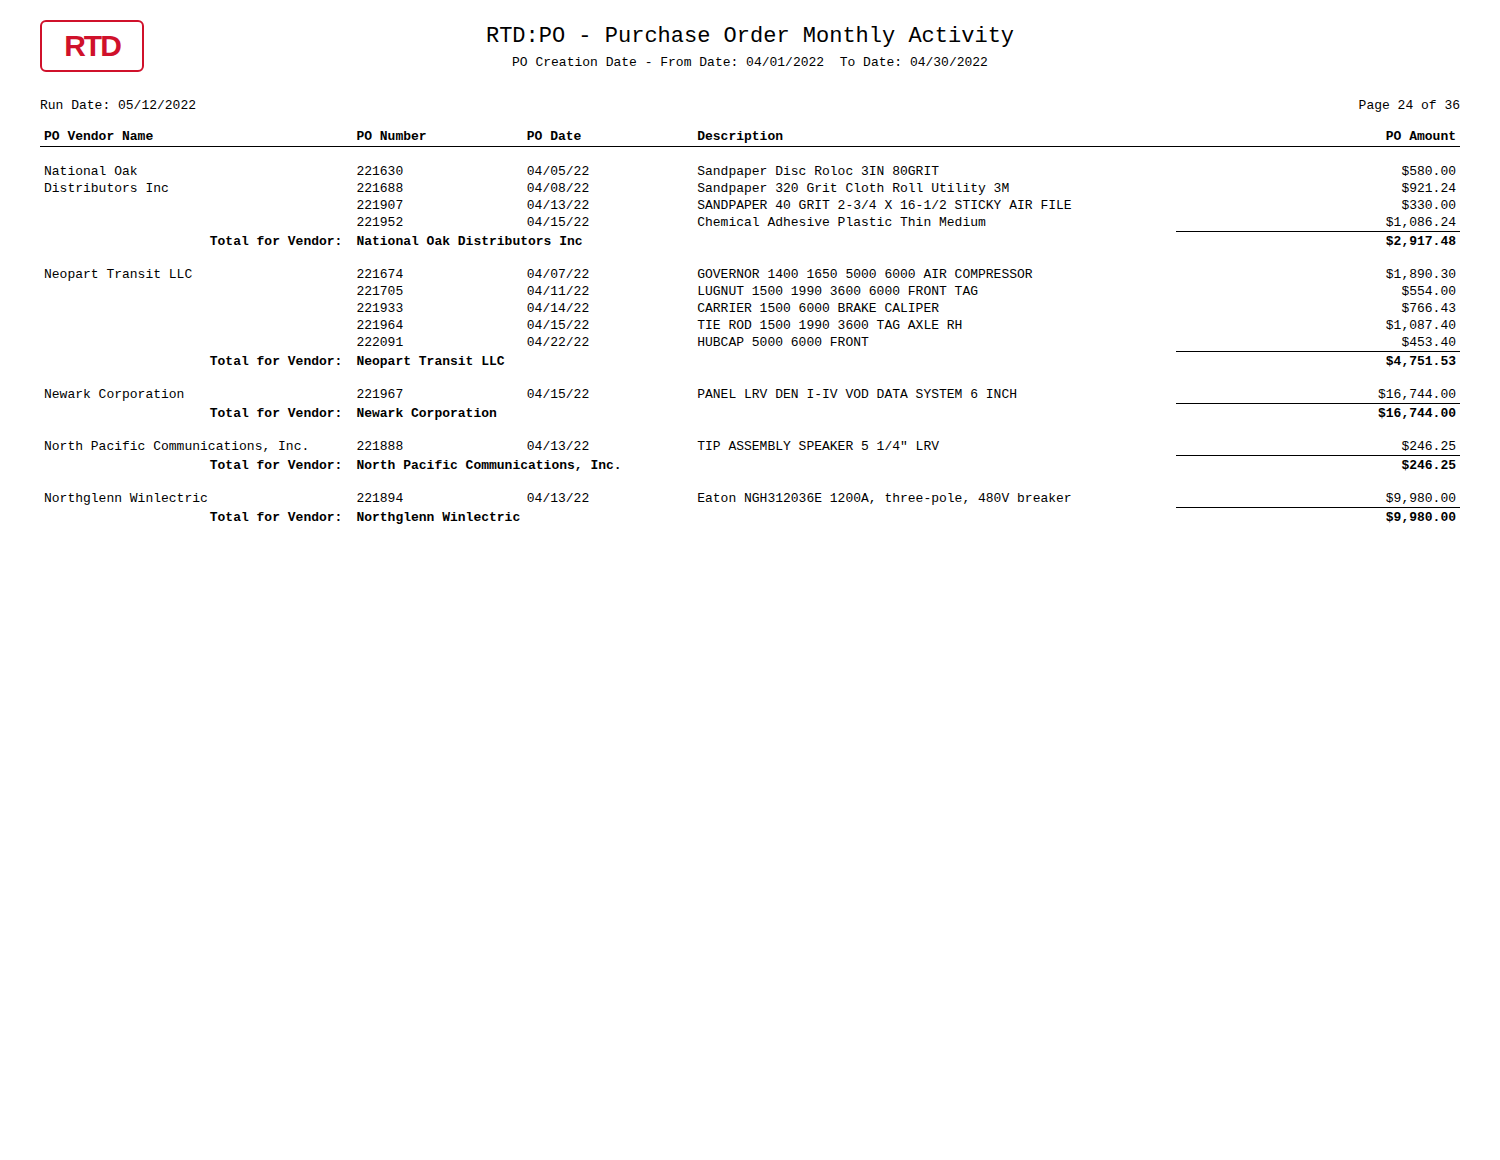RTD
RTD:PO - Purchase Order Monthly Activity
PO Creation Date - From Date: 04/01/2022 To Date: 04/30/2022
Run Date: 05/12/2022
Page 24 of 36
| PO Vendor Name | PO Number | PO Date | Description | PO Amount |
| --- | --- | --- | --- | --- |
| National Oak | 221630 | 04/05/22 | Sandpaper Disc Roloc 3IN 80GRIT | $580.00 |
| Distributors Inc | 221688 | 04/08/22 | Sandpaper 320 Grit Cloth Roll Utility 3M | $921.24 |
| | 221907 | 04/13/22 | SANDPAPER 40 GRIT 2-3/4 X 16-1/2 STICKY AIR FILE | $330.00 |
| | 221952 | 04/15/22 | Chemical Adhesive Plastic Thin Medium | $1,086.24 |
| Total for Vendor: | National Oak Distributors Inc | $2,917.48 |
| Neopart Transit LLC | 221674 | 04/07/22 | GOVERNOR 1400 1650 5000 6000 AIR COMPRESSOR | $1,890.30 |
| | 221705 | 04/11/22 | LUGNUT 1500 1990 3600 6000 FRONT TAG | $554.00 |
| | 221933 | 04/14/22 | CARRIER 1500 6000 BRAKE CALIPER | $766.43 |
| | 221964 | 04/15/22 | TIE ROD 1500 1990 3600 TAG AXLE RH | $1,087.40 |
| | 222091 | 04/22/22 | HUBCAP 5000 6000 FRONT | $453.40 |
| Total for Vendor: | Neopart Transit LLC | $4,751.53 |
| Newark Corporation | 221967 | 04/15/22 | PANEL LRV DEN I-IV VOD DATA SYSTEM 6 INCH | $16,744.00 |
| Total for Vendor: | Newark Corporation | $16,744.00 |
| North Pacific Communications, Inc. | 221888 | 04/13/22 | TIP ASSEMBLY SPEAKER 5 1/4" LRV | $246.25 |
| Total for Vendor: | North Pacific Communications, Inc. | $246.25 |
| Northglenn Winlectric | 221894 | 04/13/22 | Eaton NGH312036E 1200A, three-pole, 480V breaker | $9,980.00 |
| Total for Vendor: | Northglenn Winlectric | $9,980.00 |